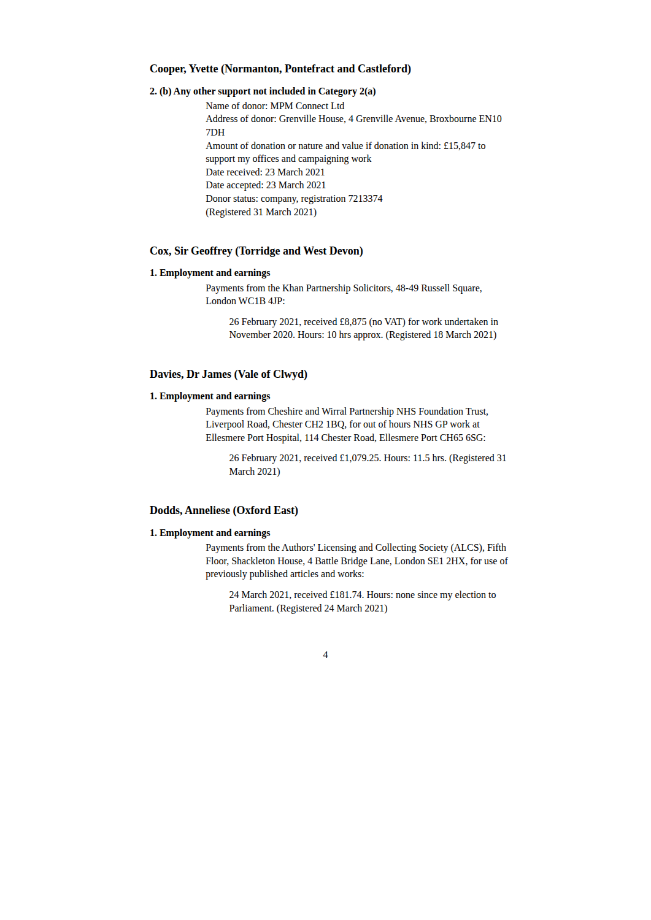Cooper, Yvette (Normanton, Pontefract and Castleford)
2. (b) Any other support not included in Category 2(a)
Name of donor: MPM Connect Ltd
Address of donor: Grenville House, 4 Grenville Avenue, Broxbourne EN10 7DH
Amount of donation or nature and value if donation in kind: £15,847 to support my offices and campaigning work
Date received: 23 March 2021
Date accepted: 23 March 2021
Donor status: company, registration 7213374
(Registered 31 March 2021)
Cox, Sir Geoffrey (Torridge and West Devon)
1. Employment and earnings
Payments from the Khan Partnership Solicitors, 48-49 Russell Square, London WC1B 4JP:
26 February 2021, received £8,875 (no VAT) for work undertaken in November 2020. Hours: 10 hrs approx. (Registered 18 March 2021)
Davies, Dr James (Vale of Clwyd)
1. Employment and earnings
Payments from Cheshire and Wirral Partnership NHS Foundation Trust, Liverpool Road, Chester CH2 1BQ, for out of hours NHS GP work at Ellesmere Port Hospital, 114 Chester Road, Ellesmere Port CH65 6SG:
26 February 2021, received £1,079.25. Hours: 11.5 hrs. (Registered 31 March 2021)
Dodds, Anneliese (Oxford East)
1. Employment and earnings
Payments from the Authors' Licensing and Collecting Society (ALCS), Fifth Floor, Shackleton House, 4 Battle Bridge Lane, London SE1 2HX, for use of previously published articles and works:
24 March 2021, received £181.74. Hours: none since my election to Parliament. (Registered 24 March 2021)
4